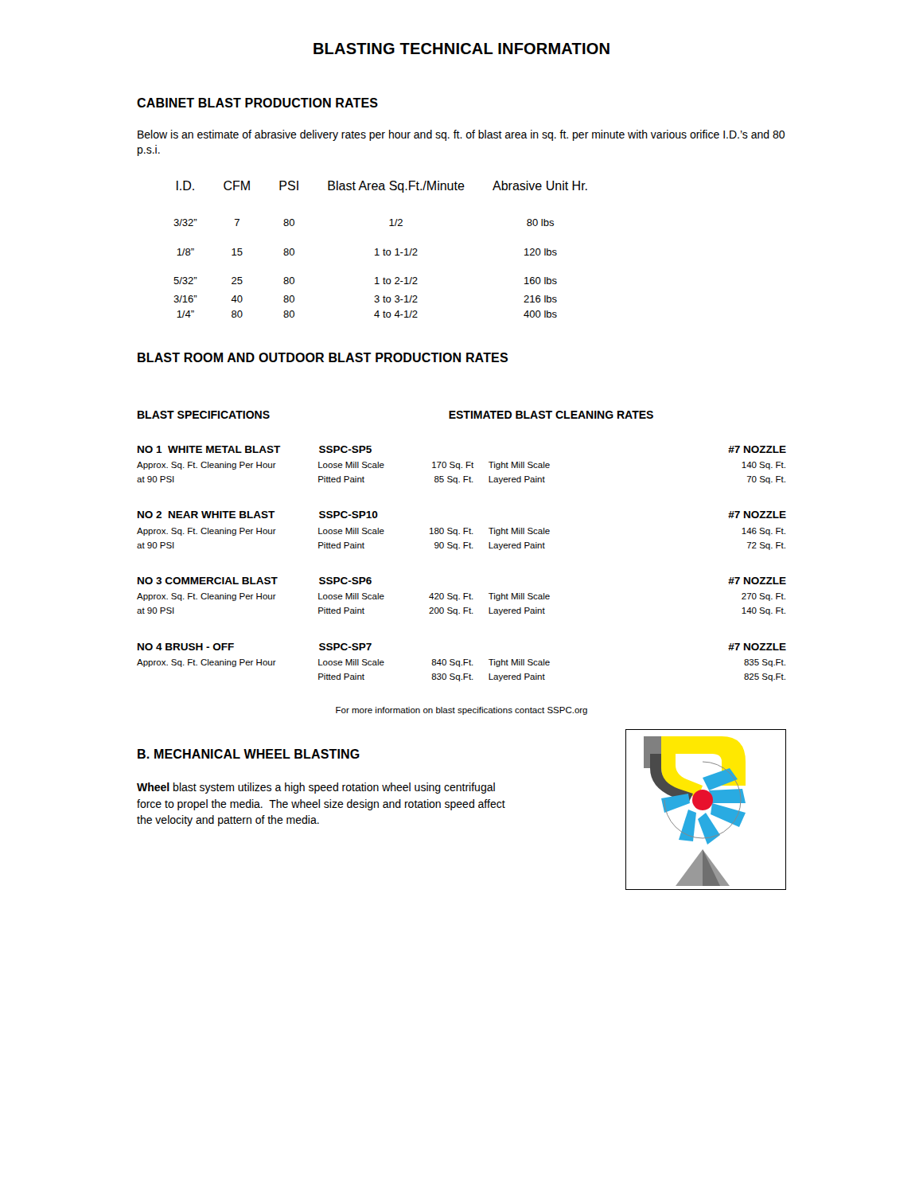BLASTING TECHNICAL INFORMATION
CABINET BLAST PRODUCTION RATES
Below is an estimate of abrasive delivery rates per hour and sq. ft. of blast area in sq. ft. per minute with various orifice I.D.’s and 80 p.s.i.
| I.D. | CFM | PSI | Blast Area Sq.Ft./Minute | Abrasive Unit Hr. |
| --- | --- | --- | --- | --- |
| 3/32” | 7 | 80 | 1/2 | 80 lbs |
| 1/8” | 15 | 80 | 1 to 1-1/2 | 120 lbs |
| 5/32” | 25 | 80 | 1 to 2-1/2 | 160 lbs |
| 3/16” | 40 | 80 | 3 to 3-1/2 | 216 lbs |
| 1/4” | 80 | 80 | 4 to 4-1/2 | 400 lbs |
BLAST ROOM AND OUTDOOR BLAST PRODUCTION RATES
BLAST SPECIFICATIONS
ESTIMATED BLAST CLEANING RATES
| NO 1 WHITE METAL BLAST | SSPC-SP5 | | #7 NOZZLE |
| Approx. Sq. Ft. Cleaning Per Hour | Loose Mill Scale | 170 Sq. Ft | Tight Mill Scale | 140 Sq. Ft. |
| at 90 PSI | Pitted Paint | 85 Sq. Ft. | Layered Paint | 70 Sq. Ft. |
| NO 2 NEAR WHITE BLAST | SSPC-SP10 | | #7 NOZZLE |
| Approx. Sq. Ft. Cleaning Per Hour | Loose Mill Scale | 180 Sq. Ft. | Tight Mill Scale | 146 Sq. Ft. |
| at 90 PSI | Pitted Paint | 90 Sq. Ft. | Layered Paint | 72 Sq. Ft. |
| NO 3 COMMERCIAL BLAST | SSPC-SP6 | | #7 NOZZLE |
| Approx. Sq. Ft. Cleaning Per Hour | Loose Mill Scale | 420 Sq. Ft. | Tight Mill Scale | 270 Sq. Ft. |
| at 90 PSI | Pitted Paint | 200 Sq. Ft. | Layered Paint | 140 Sq. Ft. |
| NO 4 BRUSH - OFF | SSPC-SP7 | | #7 NOZZLE |
| Approx. Sq. Ft. Cleaning Per Hour | Loose Mill Scale | 840 Sq.Ft. | Tight Mill Scale | 835 Sq.Ft. |
| | Pitted Paint | 830 Sq.Ft. | Layered Paint | 825 Sq.Ft. |
For more information on blast specifications contact SSPC.org
B. MECHANICAL WHEEL BLASTING
Wheel blast system utilizes a high speed rotation wheel using centrifugal force to propel the media. The wheel size design and rotation speed affect the velocity and pattern of the media.